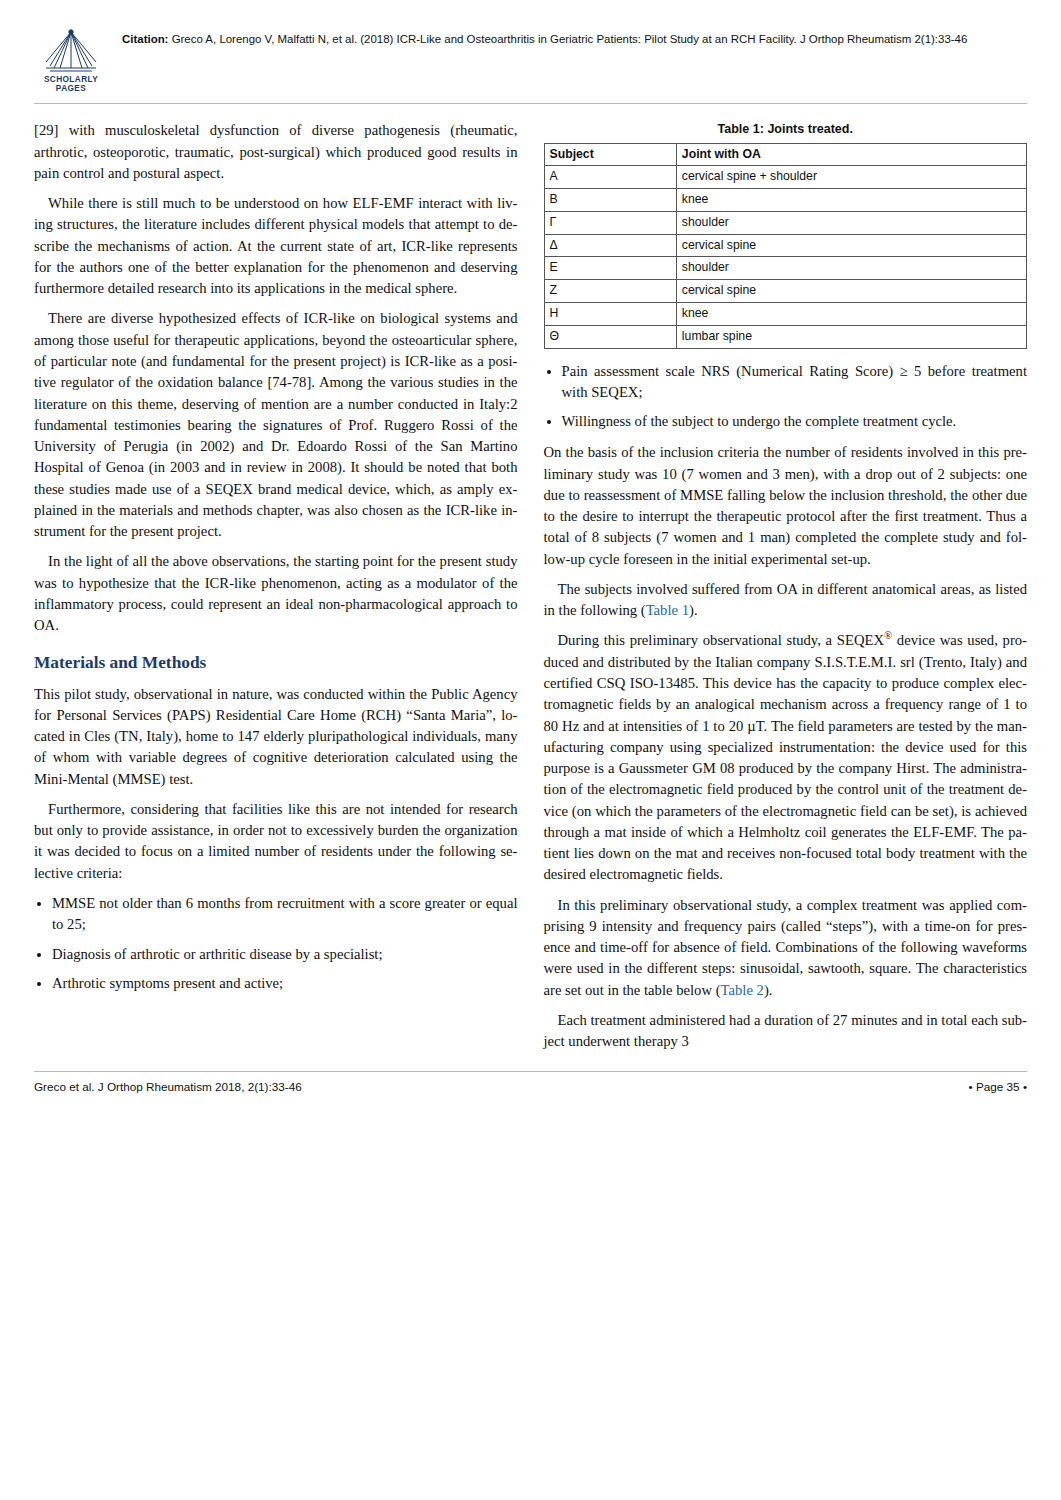SCHOLARLY PAGES
Citation: Greco A, Lorengo V, Malfatti N, et al. (2018) ICR-Like and Osteoarthritis in Geriatric Patients: Pilot Study at an RCH Facility. J Orthop Rheumatism 2(1):33-46
[29] with musculoskeletal dysfunction of diverse pathogenesis (rheumatic, arthrotic, osteoporotic, traumatic, post-surgical) which produced good results in pain control and postural aspect.
While there is still much to be understood on how ELF-EMF interact with living structures, the literature includes different physical models that attempt to describe the mechanisms of action. At the current state of art, ICR-like represents for the authors one of the better explanation for the phenomenon and deserving furthermore detailed research into its applications in the medical sphere.
There are diverse hypothesized effects of ICR-like on biological systems and among those useful for therapeutic applications, beyond the osteoarticular sphere, of particular note (and fundamental for the present project) is ICR-like as a positive regulator of the oxidation balance [74-78]. Among the various studies in the literature on this theme, deserving of mention are a number conducted in Italy:2 fundamental testimonies bearing the signatures of Prof. Ruggero Rossi of the University of Perugia (in 2002) and Dr. Edoardo Rossi of the San Martino Hospital of Genoa (in 2003 and in review in 2008). It should be noted that both these studies made use of a SEQEX brand medical device, which, as amply explained in the materials and methods chapter, was also chosen as the ICR-like instrument for the present project.
In the light of all the above observations, the starting point for the present study was to hypothesize that the ICR-like phenomenon, acting as a modulator of the inflammatory process, could represent an ideal non-pharmacological approach to OA.
Materials and Methods
This pilot study, observational in nature, was conducted within the Public Agency for Personal Services (PAPS) Residential Care Home (RCH) “Santa Maria”, located in Cles (TN, Italy), home to 147 elderly pluripathological individuals, many of whom with variable degrees of cognitive deterioration calculated using the Mini-Mental (MMSE) test.
Furthermore, considering that facilities like this are not intended for research but only to provide assistance, in order not to excessively burden the organization it was decided to focus on a limited number of residents under the following selective criteria:
MMSE not older than 6 months from recruitment with a score greater or equal to 25;
Diagnosis of arthrotic or arthritic disease by a specialist;
Arthrotic symptoms present and active;
Table 1: Joints treated.
| Subject | Joint with OA |
| --- | --- |
| A | cervical spine + shoulder |
| B | knee |
| Γ | shoulder |
| Δ | cervical spine |
| E | shoulder |
| Z | cervical spine |
| H | knee |
| Θ | lumbar spine |
Pain assessment scale NRS (Numerical Rating Score) ≥ 5 before treatment with SEQEX;
Willingness of the subject to undergo the complete treatment cycle.
On the basis of the inclusion criteria the number of residents involved in this preliminary study was 10 (7 women and 3 men), with a drop out of 2 subjects: one due to reassessment of MMSE falling below the inclusion threshold, the other due to the desire to interrupt the therapeutic protocol after the first treatment. Thus a total of 8 subjects (7 women and 1 man) completed the complete study and follow-up cycle foreseen in the initial experimental set-up.
The subjects involved suffered from OA in different anatomical areas, as listed in the following (Table 1).
During this preliminary observational study, a SEQEX® device was used, produced and distributed by the Italian company S.I.S.T.E.M.I. srl (Trento, Italy) and certified CSQ ISO-13485. This device has the capacity to produce complex electromagnetic fields by an analogical mechanism across a frequency range of 1 to 80 Hz and at intensities of 1 to 20 µT. The field parameters are tested by the manufacturing company using specialized instrumentation: the device used for this purpose is a Gaussmeter GM 08 produced by the company Hirst. The administration of the electromagnetic field produced by the control unit of the treatment device (on which the parameters of the electromagnetic field can be set), is achieved through a mat inside of which a Helmholtz coil generates the ELF-EMF. The patient lies down on the mat and receives non-focused total body treatment with the desired electromagnetic fields.
In this preliminary observational study, a complex treatment was applied comprising 9 intensity and frequency pairs (called “steps”), with a time-on for presence and time-off for absence of field. Combinations of the following waveforms were used in the different steps: sinusoidal, sawtooth, square. The characteristics are set out in the table below (Table 2).
Each treatment administered had a duration of 27 minutes and in total each subject underwent therapy 3
Greco et al. J Orthop Rheumatism 2018, 2(1):33-46
• Page 35 •